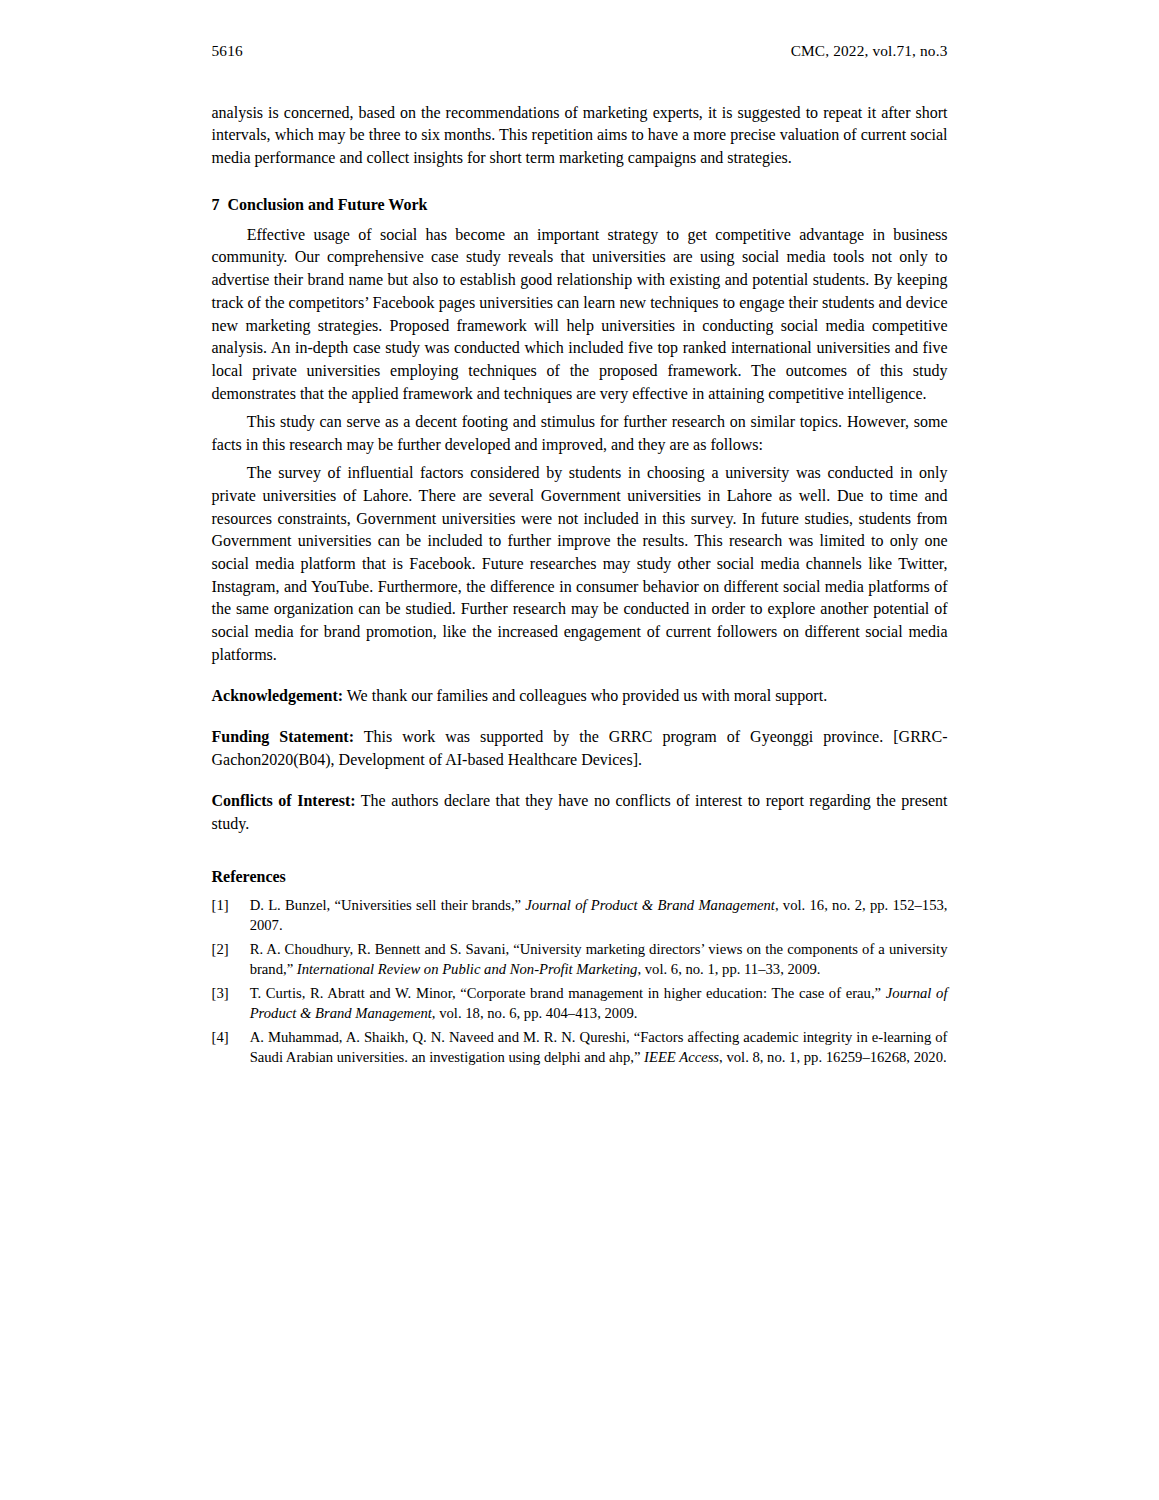5616 CMC, 2022, vol.71, no.3
analysis is concerned, based on the recommendations of marketing experts, it is suggested to repeat it after short intervals, which may be three to six months. This repetition aims to have a more precise valuation of current social media performance and collect insights for short term marketing campaigns and strategies.
7 Conclusion and Future Work
Effective usage of social has become an important strategy to get competitive advantage in business community. Our comprehensive case study reveals that universities are using social media tools not only to advertise their brand name but also to establish good relationship with existing and potential students. By keeping track of the competitors’ Facebook pages universities can learn new techniques to engage their students and device new marketing strategies. Proposed framework will help universities in conducting social media competitive analysis. An in-depth case study was conducted which included five top ranked international universities and five local private universities employing techniques of the proposed framework. The outcomes of this study demonstrates that the applied framework and techniques are very effective in attaining competitive intelligence.
This study can serve as a decent footing and stimulus for further research on similar topics. However, some facts in this research may be further developed and improved, and they are as follows:
The survey of influential factors considered by students in choosing a university was conducted in only private universities of Lahore. There are several Government universities in Lahore as well. Due to time and resources constraints, Government universities were not included in this survey. In future studies, students from Government universities can be included to further improve the results. This research was limited to only one social media platform that is Facebook. Future researches may study other social media channels like Twitter, Instagram, and YouTube. Furthermore, the difference in consumer behavior on different social media platforms of the same organization can be studied. Further research may be conducted in order to explore another potential of social media for brand promotion, like the increased engagement of current followers on different social media platforms.
Acknowledgement: We thank our families and colleagues who provided us with moral support.
Funding Statement: This work was supported by the GRRC program of Gyeonggi province. [GRRC-Gachon2020(B04), Development of AI-based Healthcare Devices].
Conflicts of Interest: The authors declare that they have no conflicts of interest to report regarding the present study.
References
[1] D. L. Bunzel, “Universities sell their brands,” Journal of Product & Brand Management, vol. 16, no. 2, pp. 152–153, 2007.
[2] R. A. Choudhury, R. Bennett and S. Savani, “University marketing directors’ views on the components of a university brand,” International Review on Public and Non-Profit Marketing, vol. 6, no. 1, pp. 11–33, 2009.
[3] T. Curtis, R. Abratt and W. Minor, “Corporate brand management in higher education: The case of erau,” Journal of Product & Brand Management, vol. 18, no. 6, pp. 404–413, 2009.
[4] A. Muhammad, A. Shaikh, Q. N. Naveed and M. R. N. Qureshi, “Factors affecting academic integrity in e-learning of Saudi Arabian universities. an investigation using delphi and ahp,” IEEE Access, vol. 8, no. 1, pp. 16259–16268, 2020.